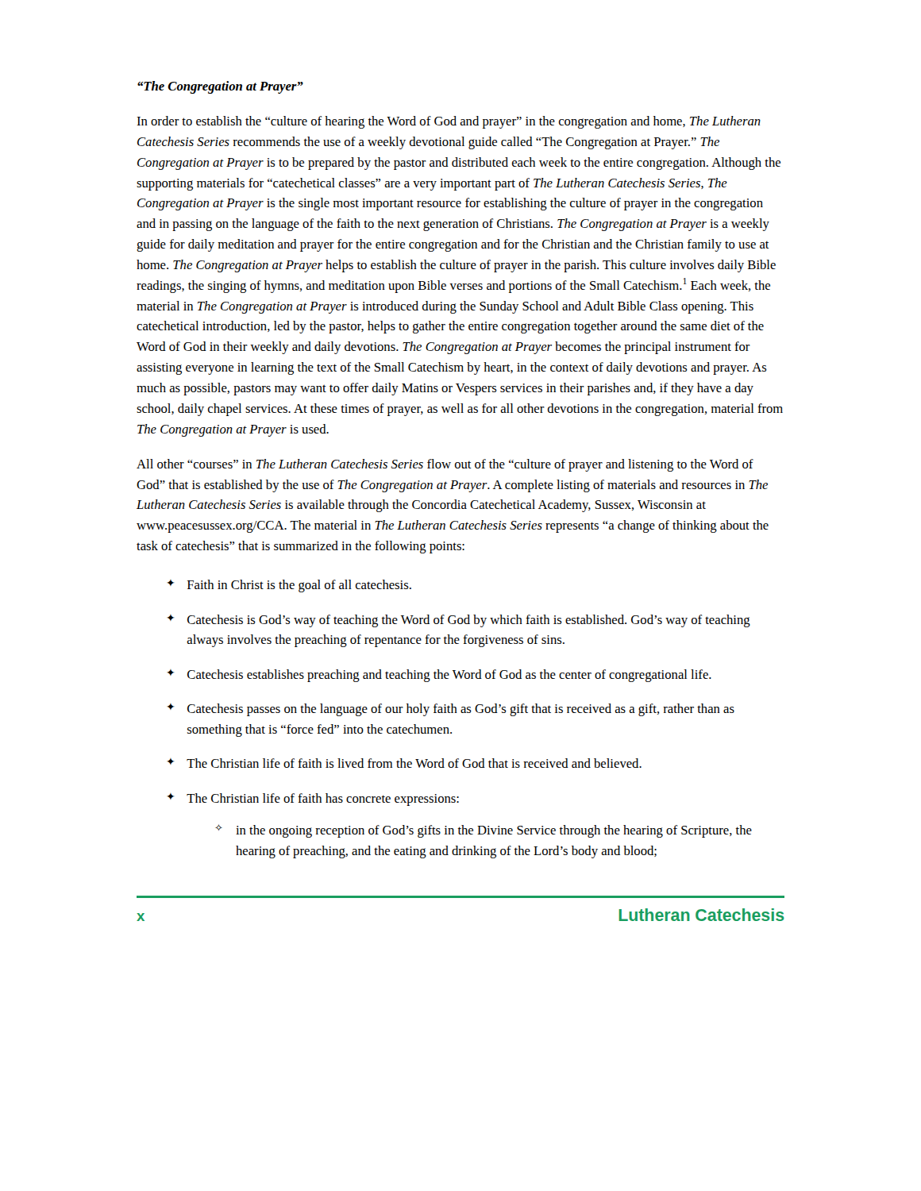“The Congregation at Prayer”
In order to establish the “culture of hearing the Word of God and prayer” in the congregation and home, The Lutheran Catechesis Series recommends the use of a weekly devotional guide called “The Congregation at Prayer.” The Congregation at Prayer is to be prepared by the pastor and distributed each week to the entire congregation. Although the supporting materials for “catechetical classes” are a very important part of The Lutheran Catechesis Series, The Congregation at Prayer is the single most important resource for establishing the culture of prayer in the congregation and in passing on the language of the faith to the next generation of Christians. The Congregation at Prayer is a weekly guide for daily meditation and prayer for the entire congregation and for the Christian and the Christian family to use at home. The Congregation at Prayer helps to establish the culture of prayer in the parish. This culture involves daily Bible readings, the singing of hymns, and meditation upon Bible verses and portions of the Small Catechism.1 Each week, the material in The Congregation at Prayer is introduced during the Sunday School and Adult Bible Class opening. This catechetical introduction, led by the pastor, helps to gather the entire congregation together around the same diet of the Word of God in their weekly and daily devotions. The Congregation at Prayer becomes the principal instrument for assisting everyone in learning the text of the Small Catechism by heart, in the context of daily devotions and prayer. As much as possible, pastors may want to offer daily Matins or Vespers services in their parishes and, if they have a day school, daily chapel services. At these times of prayer, as well as for all other devotions in the congregation, material from The Congregation at Prayer is used.
All other “courses” in The Lutheran Catechesis Series flow out of the “culture of prayer and listening to the Word of God” that is established by the use of The Congregation at Prayer. A complete listing of materials and resources in The Lutheran Catechesis Series is available through the Concordia Catechetical Academy, Sussex, Wisconsin at www.peacesussex.org/CCA. The material in The Lutheran Catechesis Series represents “a change of thinking about the task of catechesis” that is summarized in the following points:
Faith in Christ is the goal of all catechesis.
Catechesis is God’s way of teaching the Word of God by which faith is established. God’s way of teaching always involves the preaching of repentance for the forgiveness of sins.
Catechesis establishes preaching and teaching the Word of God as the center of congregational life.
Catechesis passes on the language of our holy faith as God’s gift that is received as a gift, rather than as something that is “force fed” into the catechumen.
The Christian life of faith is lived from the Word of God that is received and believed.
The Christian life of faith has concrete expressions:
in the ongoing reception of God’s gifts in the Divine Service through the hearing of Scripture, the hearing of preaching, and the eating and drinking of the Lord’s body and blood;
x Lutheran Catechesis